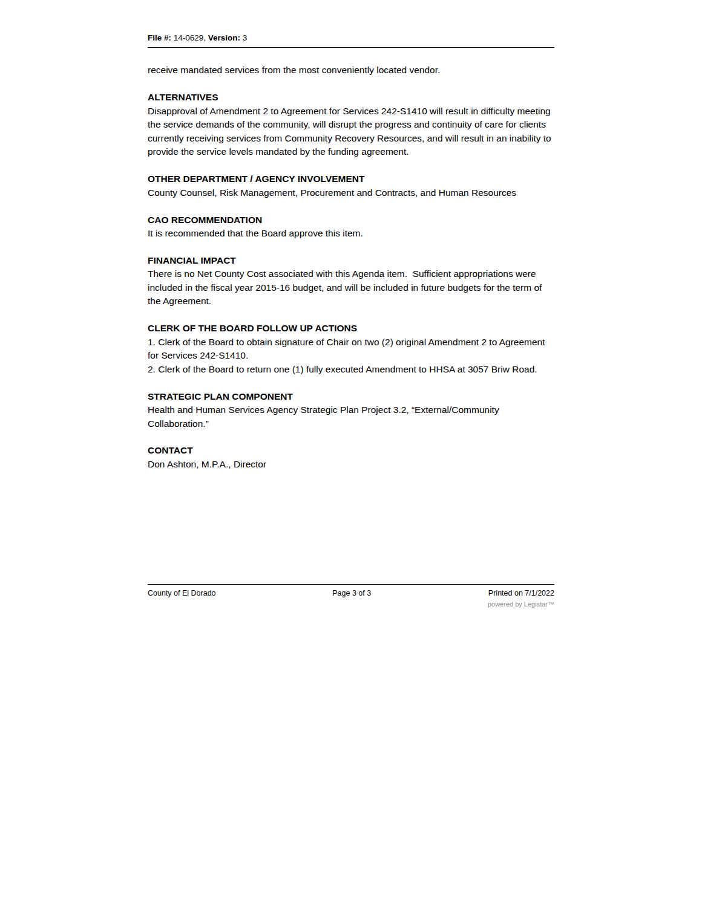File #: 14-0629, Version: 3
receive mandated services from the most conveniently located vendor.
ALTERNATIVES
Disapproval of Amendment 2 to Agreement for Services 242-S1410 will result in difficulty meeting the service demands of the community, will disrupt the progress and continuity of care for clients currently receiving services from Community Recovery Resources, and will result in an inability to provide the service levels mandated by the funding agreement.
OTHER DEPARTMENT / AGENCY INVOLVEMENT
County Counsel, Risk Management, Procurement and Contracts, and Human Resources
CAO RECOMMENDATION
It is recommended that the Board approve this item.
FINANCIAL IMPACT
There is no Net County Cost associated with this Agenda item. Sufficient appropriations were included in the fiscal year 2015-16 budget, and will be included in future budgets for the term of the Agreement.
CLERK OF THE BOARD FOLLOW UP ACTIONS
1. Clerk of the Board to obtain signature of Chair on two (2) original Amendment 2 to Agreement for Services 242-S1410.
2. Clerk of the Board to return one (1) fully executed Amendment to HHSA at 3057 Briw Road.
STRATEGIC PLAN COMPONENT
Health and Human Services Agency Strategic Plan Project 3.2, “External/Community Collaboration.”
CONTACT
Don Ashton, M.P.A., Director
County of El Dorado
Page 3 of 3
Printed on 7/1/2022 powered by Legistar™